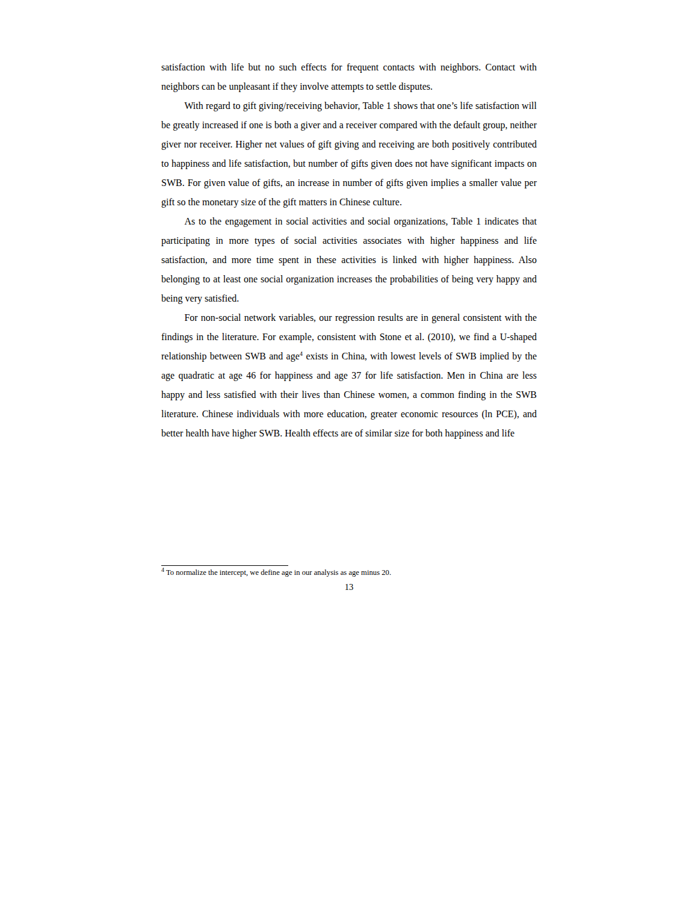satisfaction with life but no such effects for frequent contacts with neighbors. Contact with neighbors can be unpleasant if they involve attempts to settle disputes.
With regard to gift giving/receiving behavior, Table 1 shows that one’s life satisfaction will be greatly increased if one is both a giver and a receiver compared with the default group, neither giver nor receiver. Higher net values of gift giving and receiving are both positively contributed to happiness and life satisfaction, but number of gifts given does not have significant impacts on SWB. For given value of gifts, an increase in number of gifts given implies a smaller value per gift so the monetary size of the gift matters in Chinese culture.
As to the engagement in social activities and social organizations, Table 1 indicates that participating in more types of social activities associates with higher happiness and life satisfaction, and more time spent in these activities is linked with higher happiness. Also belonging to at least one social organization increases the probabilities of being very happy and being very satisfied.
For non-social network variables, our regression results are in general consistent with the findings in the literature. For example, consistent with Stone et al. (2010), we find a U-shaped relationship between SWB and age4 exists in China, with lowest levels of SWB implied by the age quadratic at age 46 for happiness and age 37 for life satisfaction. Men in China are less happy and less satisfied with their lives than Chinese women, a common finding in the SWB literature. Chinese individuals with more education, greater economic resources (ln PCE), and better health have higher SWB. Health effects are of similar size for both happiness and life
4 To normalize the intercept, we define age in our analysis as age minus 20.
13